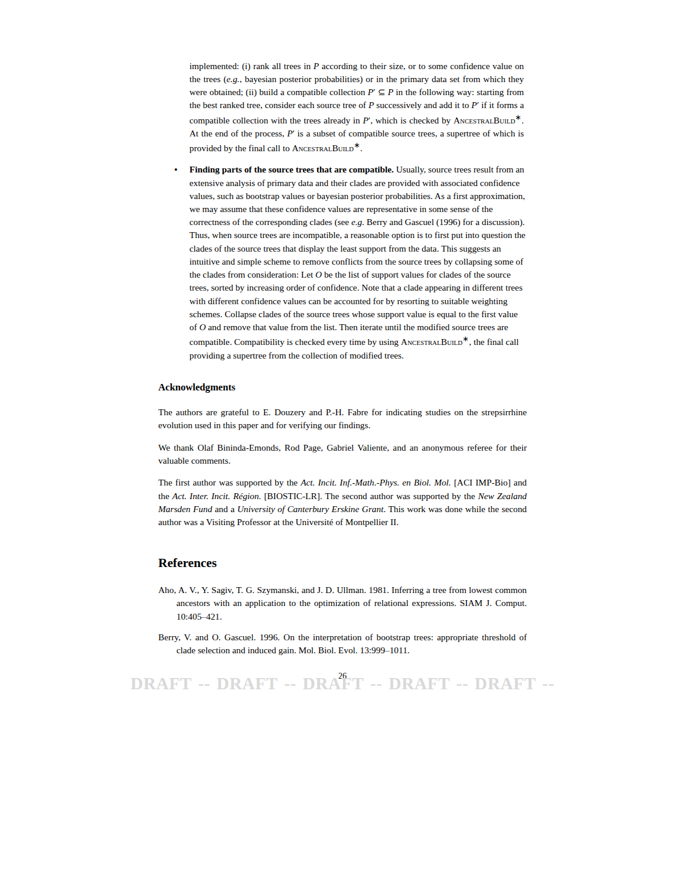implemented: (i) rank all trees in P according to their size, or to some confidence value on the trees (e.g., bayesian posterior probabilities) or in the primary data set from which they were obtained; (ii) build a compatible collection P′ ⊆ P in the following way: starting from the best ranked tree, consider each source tree of P successively and add it to P′ if it forms a compatible collection with the trees already in P′, which is checked by AncestralBuild∗. At the end of the process, P′ is a subset of compatible source trees, a supertree of which is provided by the final call to AncestralBuild∗.
Finding parts of the source trees that are compatible. Usually, source trees result from an extensive analysis of primary data and their clades are provided with associated confidence values, such as bootstrap values or bayesian posterior probabilities. As a first approximation, we may assume that these confidence values are representative in some sense of the correctness of the corresponding clades (see e.g. Berry and Gascuel (1996) for a discussion). Thus, when source trees are incompatible, a reasonable option is to first put into question the clades of the source trees that display the least support from the data. This suggests an intuitive and simple scheme to remove conflicts from the source trees by collapsing some of the clades from consideration: Let O be the list of support values for clades of the source trees, sorted by increasing order of confidence. Note that a clade appearing in different trees with different confidence values can be accounted for by resorting to suitable weighting schemes. Collapse clades of the source trees whose support value is equal to the first value of O and remove that value from the list. Then iterate until the modified source trees are compatible. Compatibility is checked every time by using AncestralBuild∗, the final call providing a supertree from the collection of modified trees.
Acknowledgments
The authors are grateful to E. Douzery and P.-H. Fabre for indicating studies on the strepsirrhine evolution used in this paper and for verifying our findings.
We thank Olaf Bininda-Emonds, Rod Page, Gabriel Valiente, and an anonymous referee for their valuable comments.
The first author was supported by the Act. Incit. Inf.-Math.-Phys. en Biol. Mol. [ACI IMP-Bio] and the Act. Inter. Incit. Région. [BIOSTIC-LR]. The second author was supported by the New Zealand Marsden Fund and a University of Canterbury Erskine Grant. This work was done while the second author was a Visiting Professor at the Université of Montpellier II.
References
Aho, A. V., Y. Sagiv, T. G. Szymanski, and J. D. Ullman. 1981. Inferring a tree from lowest common ancestors with an application to the optimization of relational expressions. SIAM J. Comput. 10:405–421.
Berry, V. and O. Gascuel. 1996. On the interpretation of bootstrap trees: appropriate threshold of clade selection and induced gain. Mol. Biol. Evol. 13:999–1011.
26
DRAFT--DRAFT--DRAFT--DRAFT--DRAFT--